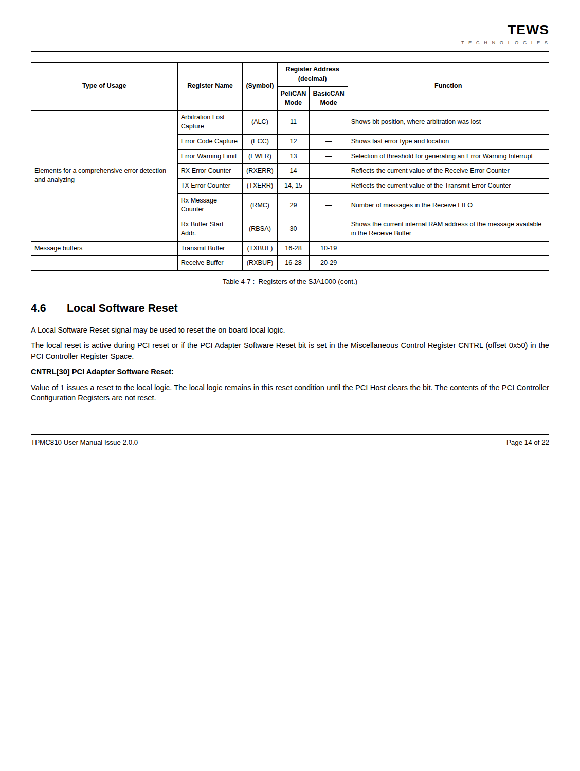TEWS
T E C H N O L O G I E S
| Type of Usage | Register Name | (Symbol) | Register Address (decimal) | Function |
| --- | --- | --- | --- | --- |
| PeliCAN Mode | BasicCAN Mode |
| Elements for a comprehensive error detection and analyzing | Arbitration Lost Capture | (ALC) | 11 | — | Shows bit position, where arbitration was lost |
| Error Code Capture | (ECC) | 12 | — | Shows last error type and location |
| Error Warning Limit | (EWLR) | 13 | — | Selection of threshold for generating an Error Warning Interrupt |
| RX Error Counter | (RXERR) | 14 | — | Reflects the current value of the Receive Error Counter |
| TX Error Counter | (TXERR) | 14, 15 | — | Reflects the current value of the Transmit Error Counter |
| Rx Message Counter | (RMC) | 29 | — | Number of messages in the Receive FIFO |
| Rx Buffer Start Addr. | (RBSA) | 30 | — | Shows the current internal RAM address of the message available in the Receive Buffer |
| Message buffers | Transmit Buffer | (TXBUF) | 16-28 | 10-19 | |
| | Receive Buffer | (RXBUF) | 16-28 | 20-29 | |
Table 4-7 : Registers of the SJA1000 (cont.)
4.6 Local Software Reset
A Local Software Reset signal may be used to reset the on board local logic.
The local reset is active during PCI reset or if the PCI Adapter Software Reset bit is set in the Miscellaneous Control Register CNTRL (offset 0x50) in the PCI Controller Register Space.
CNTRL[30] PCI Adapter Software Reset:
Value of 1 issues a reset to the local logic. The local logic remains in this reset condition until the PCI Host clears the bit. The contents of the PCI Controller Configuration Registers are not reset.
TPMC810 User Manual Issue 2.0.0
Page 14 of 22